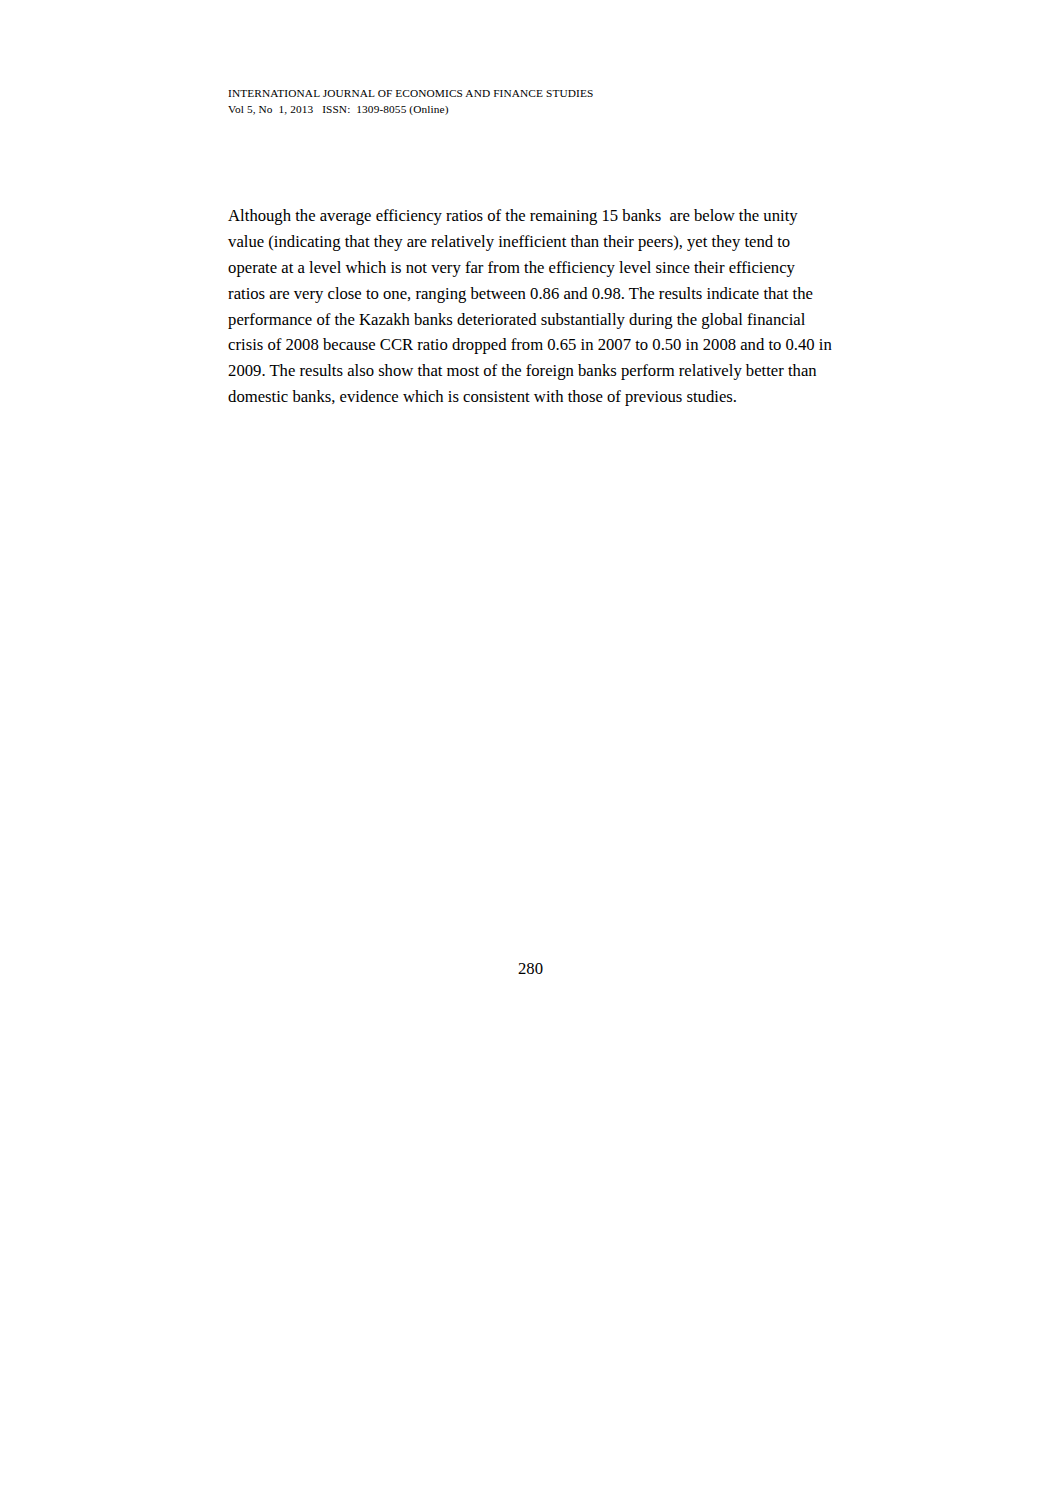International Journal of Economics and Finance Studies
Vol 5, No 1, 2013 ISSN: 1309-8055 (Online)
Although the average efficiency ratios of the remaining 15 banks are below the unity value (indicating that they are relatively inefficient than their peers), yet they tend to operate at a level which is not very far from the efficiency level since their efficiency ratios are very close to one, ranging between 0.86 and 0.98. The results indicate that the performance of the Kazakh banks deteriorated substantially during the global financial crisis of 2008 because CCR ratio dropped from 0.65 in 2007 to 0.50 in 2008 and to 0.40 in 2009. The results also show that most of the foreign banks perform relatively better than domestic banks, evidence which is consistent with those of previous studies.
280